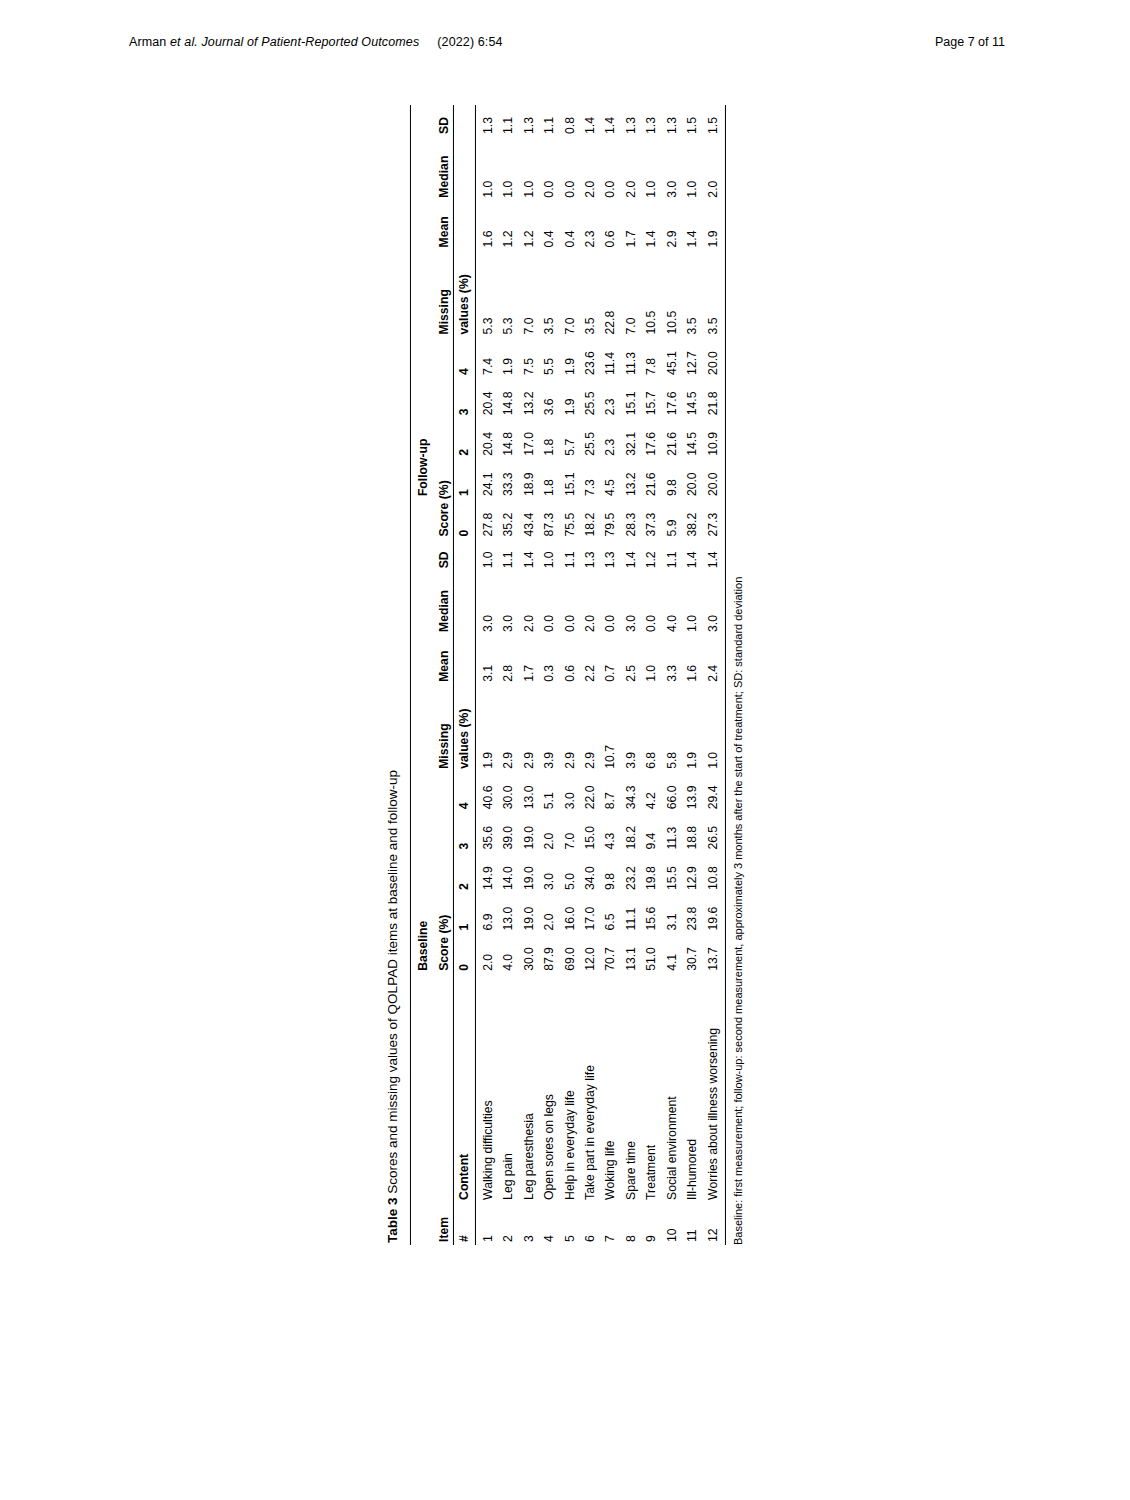Arman et al. Journal of Patient-Reported Outcomes (2022) 6:54
Page 7 of 11
Table 3 Scores and missing values of QOLPAD items at baseline and follow-up
| | Baseline | | Follow-up |
| --- | --- | --- | --- |
| Item | | Score (%) | Missing | Mean | Median | SD | Score (%) | Missing | Mean | Median | SD |
| # | Content | 0 | 1 | 2 | 3 | 4 | values (%) | | | | 0 | 1 | 2 | 3 | 4 | values (%) | | | |
| 1 | Walking difficulties | 2.0 | 6.9 | 14.9 | 35.6 | 40.6 | 1.9 | 3.1 | 3.0 | 1.0 | 27.8 | 24.1 | 20.4 | 20.4 | 7.4 | 5.3 | 1.6 | 1.0 | 1.3 |
| 2 | Leg pain | 4.0 | 13.0 | 14.0 | 39.0 | 30.0 | 2.9 | 2.8 | 3.0 | 1.1 | 35.2 | 33.3 | 14.8 | 14.8 | 1.9 | 5.3 | 1.2 | 1.0 | 1.1 |
| 3 | Leg paresthesia | 30.0 | 19.0 | 19.0 | 19.0 | 13.0 | 2.9 | 1.7 | 2.0 | 1.4 | 43.4 | 18.9 | 17.0 | 13.2 | 7.5 | 7.0 | 1.2 | 1.0 | 1.3 |
| 4 | Open sores on legs | 87.9 | 2.0 | 3.0 | 2.0 | 5.1 | 3.9 | 0.3 | 0.0 | 1.0 | 87.3 | 1.8 | 1.8 | 3.6 | 5.5 | 3.5 | 0.4 | 0.0 | 1.1 |
| 5 | Help in everyday life | 69.0 | 16.0 | 5.0 | 7.0 | 3.0 | 2.9 | 0.6 | 0.0 | 1.1 | 75.5 | 15.1 | 5.7 | 1.9 | 1.9 | 7.0 | 0.4 | 0.0 | 0.8 |
| 6 | Take part in everyday life | 12.0 | 17.0 | 34.0 | 15.0 | 22.0 | 2.9 | 2.2 | 2.0 | 1.3 | 18.2 | 7.3 | 25.5 | 25.5 | 23.6 | 3.5 | 2.3 | 2.0 | 1.4 |
| 7 | Woking life | 70.7 | 6.5 | 9.8 | 4.3 | 8.7 | 10.7 | 0.7 | 0.0 | 1.3 | 79.5 | 4.5 | 2.3 | 2.3 | 11.4 | 22.8 | 0.6 | 0.0 | 1.4 |
| 8 | Spare time | 13.1 | 11.1 | 23.2 | 18.2 | 34.3 | 3.9 | 2.5 | 3.0 | 1.4 | 28.3 | 13.2 | 32.1 | 15.1 | 11.3 | 7.0 | 1.7 | 2.0 | 1.3 |
| 9 | Treatment | 51.0 | 15.6 | 19.8 | 9.4 | 4.2 | 6.8 | 1.0 | 0.0 | 1.2 | 37.3 | 21.6 | 17.6 | 15.7 | 7.8 | 10.5 | 1.4 | 1.0 | 1.3 |
| 10 | Social environment | 4.1 | 3.1 | 15.5 | 11.3 | 66.0 | 5.8 | 3.3 | 4.0 | 1.1 | 5.9 | 9.8 | 21.6 | 17.6 | 45.1 | 10.5 | 2.9 | 3.0 | 1.3 |
| 11 | Ill-humored | 30.7 | 23.8 | 12.9 | 18.8 | 13.9 | 1.9 | 1.6 | 1.0 | 1.4 | 38.2 | 20.0 | 14.5 | 14.5 | 12.7 | 3.5 | 1.4 | 1.0 | 1.5 |
| 12 | Worries about illness worsening | 13.7 | 19.6 | 10.8 | 26.5 | 29.4 | 1.0 | 2.4 | 3.0 | 1.4 | 27.3 | 20.0 | 10.9 | 21.8 | 20.0 | 3.5 | 1.9 | 2.0 | 1.5 |
Baseline: first measurement; follow-up: second measurement, approximately 3 months after the start of treatment; SD: standard deviation